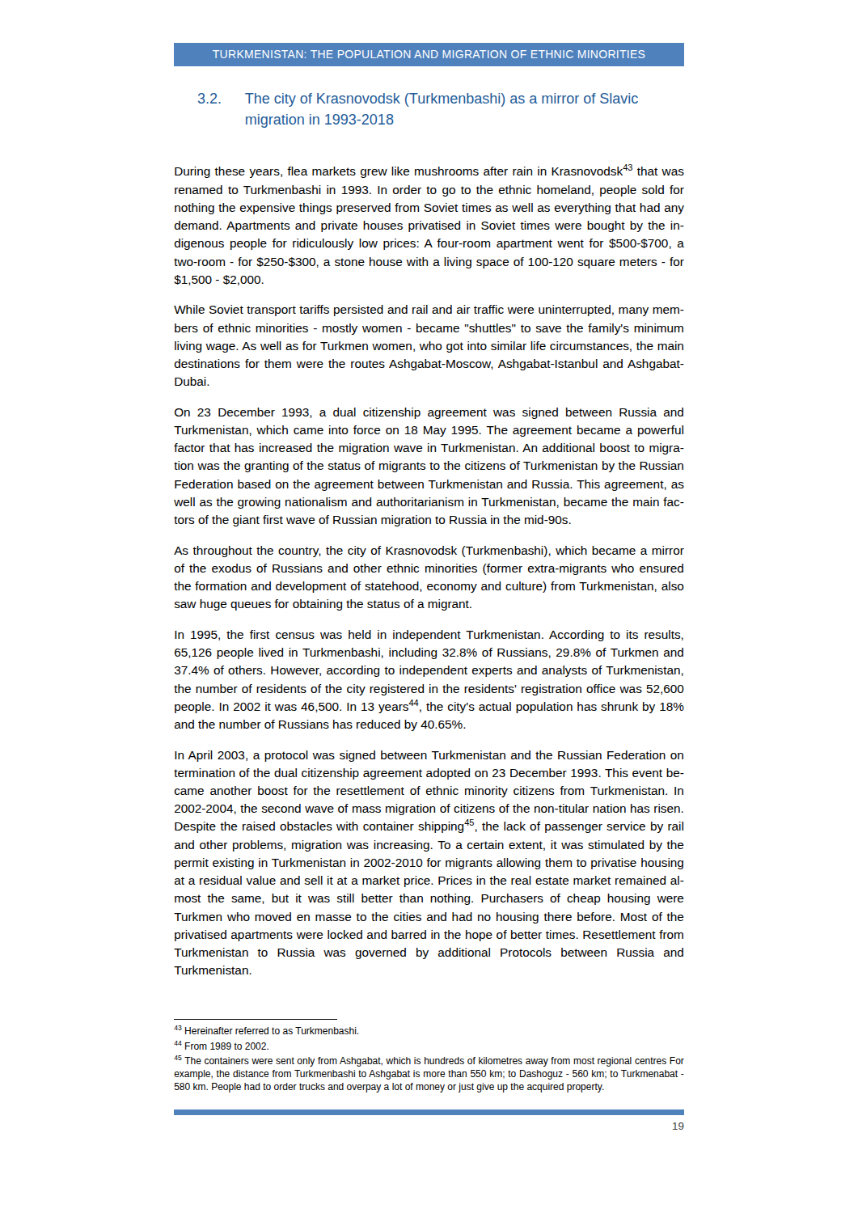Turkmenistan: the population and migration of ethnic minorities
3.2. The city of Krasnovodsk (Turkmenbashi) as a mirror of Slavic migration in 1993-2018
During these years, flea markets grew like mushrooms after rain in Krasnovodsk43 that was renamed to Turkmenbashi in 1993. In order to go to the ethnic homeland, people sold for nothing the expensive things preserved from Soviet times as well as everything that had any demand. Apartments and private houses privatised in Soviet times were bought by the indigenous people for ridiculously low prices: A four-room apartment went for $500-$700, a two-room - for $250-$300, a stone house with a living space of 100-120 square meters - for $1,500 - $2,000.
While Soviet transport tariffs persisted and rail and air traffic were uninterrupted, many members of ethnic minorities - mostly women - became "shuttles" to save the family's minimum living wage. As well as for Turkmen women, who got into similar life circumstances, the main destinations for them were the routes Ashgabat-Moscow, Ashgabat-Istanbul and Ashgabat-Dubai.
On 23 December 1993, a dual citizenship agreement was signed between Russia and Turkmenistan, which came into force on 18 May 1995. The agreement became a powerful factor that has increased the migration wave in Turkmenistan. An additional boost to migration was the granting of the status of migrants to the citizens of Turkmenistan by the Russian Federation based on the agreement between Turkmenistan and Russia. This agreement, as well as the growing nationalism and authoritarianism in Turkmenistan, became the main factors of the giant first wave of Russian migration to Russia in the mid-90s.
As throughout the country, the city of Krasnovodsk (Turkmenbashi), which became a mirror of the exodus of Russians and other ethnic minorities (former extra-migrants who ensured the formation and development of statehood, economy and culture) from Turkmenistan, also saw huge queues for obtaining the status of a migrant.
In 1995, the first census was held in independent Turkmenistan. According to its results, 65,126 people lived in Turkmenbashi, including 32.8% of Russians, 29.8% of Turkmen and 37.4% of others. However, according to independent experts and analysts of Turkmenistan, the number of residents of the city registered in the residents' registration office was 52,600 people. In 2002 it was 46,500. In 13 years44, the city's actual population has shrunk by 18% and the number of Russians has reduced by 40.65%.
In April 2003, a protocol was signed between Turkmenistan and the Russian Federation on termination of the dual citizenship agreement adopted on 23 December 1993. This event became another boost for the resettlement of ethnic minority citizens from Turkmenistan. In 2002-2004, the second wave of mass migration of citizens of the non-titular nation has risen. Despite the raised obstacles with container shipping45, the lack of passenger service by rail and other problems, migration was increasing. To a certain extent, it was stimulated by the permit existing in Turkmenistan in 2002-2010 for migrants allowing them to privatise housing at a residual value and sell it at a market price. Prices in the real estate market remained almost the same, but it was still better than nothing. Purchasers of cheap housing were Turkmen who moved en masse to the cities and had no housing there before. Most of the privatised apartments were locked and barred in the hope of better times. Resettlement from Turkmenistan to Russia was governed by additional Protocols between Russia and Turkmenistan.
43 Hereinafter referred to as Turkmenbashi.
44 From 1989 to 2002.
45 The containers were sent only from Ashgabat, which is hundreds of kilometres away from most regional centres For example, the distance from Turkmenbashi to Ashgabat is more than 550 km; to Dashoguz - 560 km; to Turkmenabat - 580 km. People had to order trucks and overpay a lot of money or just give up the acquired property.
19